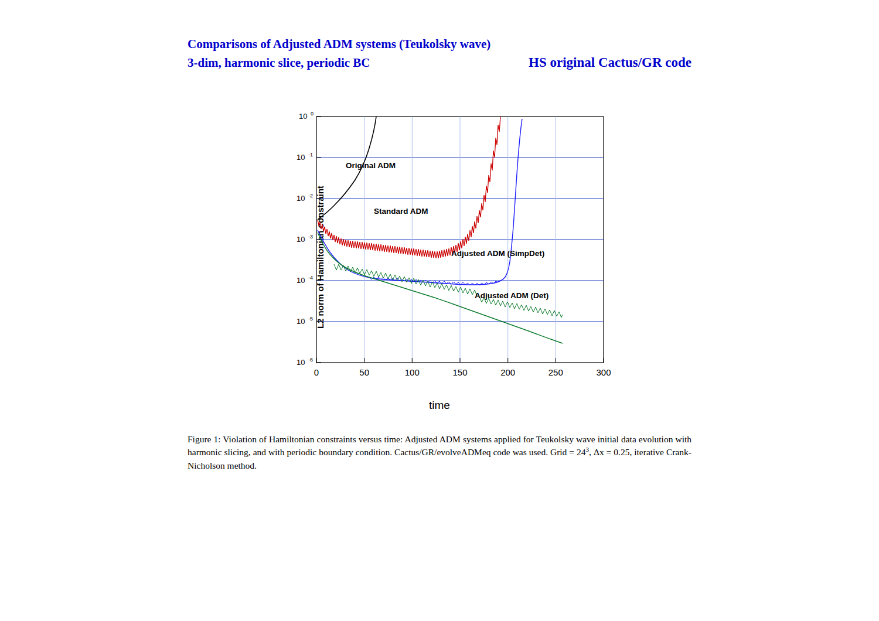Comparisons of Adjusted ADM systems (Teukolsky wave)
3-dim, harmonic slice, periodic BC HS original Cactus/GR code
L2 norm of Hamiltonian constraint
10 0 10 -1 10 -2 10 -3 10 -4 10 -5 10 -6 0 50 100 150 200 250 300 Original ADM Standard ADM Adjusted ADM (SimpDet) Adjusted ADM (Det)
time
Figure 1: Violation of Hamiltonian constraints versus time: Adjusted ADM systems applied for Teukolsky wave initial data evolution with harmonic slicing, and with periodic boundary condition. Cactus/GR/evolveADMeq code was used. Grid = 243, Δx = 0.25, iterative Crank-Nicholson method.